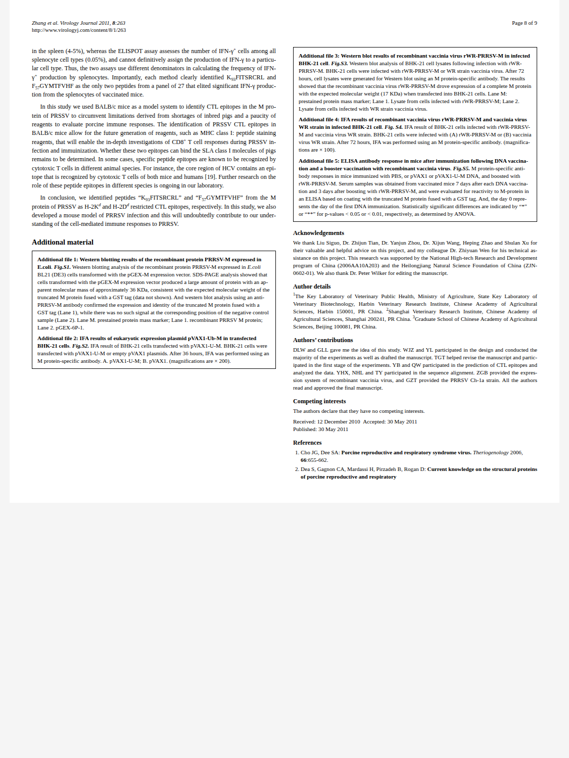Zhang et al. Virology Journal 2011, 8:263
http://www.virologyj.com/content/8/1/263
Page 8 of 9
in the spleen (4-5%), whereas the ELISPOT assay assesses the number of IFN-γ+ cells among all splenocyte cell types (0.05%), and cannot definitively assign the production of IFN-γ to a particular cell type. Thus, the two assays use different denominators in calculating the frequency of IFN-γ+ production by splenocytes. Importantly, each method clearly identified K93FITSRCRL and F57GYMTFVHF as the only two peptides from a panel of 27 that elited significant IFN-γ production from the splenocytes of vaccinated mice.
In this study we used BALB/c mice as a model system to identify CTL epitopes in the M protein of PRSSV to circumvent limitations derived from shortages of inbred pigs and a paucity of reagents to evaluate porcine immune responses. The identification of PRSSV CTL epitopes in BALB/c mice allow for the future generation of reagents, such as MHC class I: peptide staining reagents, that will enable the in-depth investigations of CD8+ T cell responses during PRSSV infection and immuinization. Whether these two epitopes can bind the SLA class I molecules of pigs remains to be determined. In some cases, specific peptide epitopes are known to be recognized by cytotoxic T cells in different animal species. For instance, the core region of HCV contains an epitope that is recognized by cytotoxic T cells of both mice and humans [19]. Further research on the role of these peptide epitopes in different species is ongoing in our laboratory.
In conclusion, we identified peptides “K93FITSRCRL” and “F57GYMTFVHF” from the M protein of PRSSV as H-2Kd and H-2Dd restricted CTL epitopes, respectively. In this study, we also developed a mouse model of PRRSV infection and this will undoubtedly contribute to our understanding of the cell-mediated immune responses to PRRSV.
Additional material
Additional file 1: Western blotting results of the recombinant protein PRRSV-M expressed in E.coli. Fig.S1. Western blotting analysis of the recombinant protein PRRSV-M expressed in E.coli BL21 (DE3) cells transformed with the pGEX-M expression vector. SDS-PAGE analysis showed that cells transformed with the pGEX-M expression vector produced a large amount of protein with an apparent molecular mass of approximately 36 KDa, consistent with the expected molecular weight of the truncated M protein fused with a GST tag (data not shown). And western blot analysis using an anti-PRRSV-M antibody confirmed the expression and identity of the truncated M protein fused with a GST tag (Lane 1), while there was no such signal at the corresponding position of the negative control sample (Lane 2). Lane M. prestained protein mass marker; Lane 1. recombinant PRRSV M protein; Lane 2. pGEX-6P-1.
Additional file 2: IFA results of eukaryotic expression plasmid pVAX1-Ub-M in transfected BHK-21 cells. Fig.S2. IFA result of BHK-21 cells transfected with pVAX1-U-M. BHK-21 cells were transfected with pVAX1-U-M or empty pVAX1 plasmids. After 36 hours, IFA was performed using an M protein-specific antibody. A. pVAX1-U-M; B. pVAX1. (magnifications are × 200).
Additional file 3: Western blot results of recombinant vaccinia virus rWR-PRRSV-M in infected BHK-21 cell. Fig.S3. Western blot analysis of BHK-21 cell lysates following infection with rWR-PRRSV-M. BHK-21 cells were infected with rWR-PRRSV-M or WR strain vaccinia virus. After 72 hours, cell lysates were generated for Western blot using an M protein-specific antibody. The results showed that the recombinant vaccinia virus rWR-PRRSV-M drove expression of a complete M protein with the expected molecular weight (17 KDa) when transfected into BHK-21 cells. Lane M: prestained protein mass marker; Lane 1. Lysate from cells infected with rWR-PRRSV-M; Lane 2. Lysate from cells infected with WR strain vaccinia virus.
Additional file 4: IFA results of recombinant vaccinia virus rWR-PRRSV-M and vaccinia virus WR strain in infected BHK-21 cell. Fig. S4. IFA result of BHK-21 cells infected with rWR-PRRSV-M and vaccinia virus WR strain. BHK-21 cells were infected with (A) rWR-PRRSV-M or (B) vaccinia virus WR strain. After 72 hours, IFA was performed using an M protein-specific antibody. (magnifications are × 100).
Additional file 5: ELISA antibody response in mice after immunization following DNA vaccination and a booster vaccination with recombinant vaccinia virus. Fig.S5. M protein-specific antibody responses in mice immunized with PBS, or pVAX1 or pVAX1-U-M DNA, and boosted with rWR-PRRSV-M. Serum samples was obtained from vaccinated mice 7 days after each DNA vaccination and 3 days after boosting with rWR-PRRSV-M, and were evaluated for reactivity to M-protein in an ELISA based on coating with the truncated M protein fused with a GST tag. And, the day 0 represents the day of the first DNA immunization. Statistically significant differences are indicated by “*” or “**” for p-values < 0.05 or < 0.01, respectively, as determined by ANOVA.
Acknowledgements
We thank Liu Siguo, Dr. Zhijun Tian, Dr. Yanjun Zhou, Dr. Xijun Wang, Heping Zhao and Shulan Xu for their valuable and helpful advice on this project, and my colleague Dr. Zhiyuan Wen for his technical assistance on this project. This research was supported by the National High-tech Research and Development program of China (2006AA10A203) and the Heilongjiang Natural Science Foundation of China (ZJN-0602-01). We also thank Dr. Peter Wilker for editing the manuscript.
Author details
1The Key Laboratory of Veterinary Public Health, Ministry of Agriculture, State Key Laboratory of Veterinary Biotechnology, Harbin Veterinary Research Institute, Chinese Academy of Agricultural Sciences, Harbin 150001, PR China. 2Shanghai Veterinary Research Institute, Chinese Academy of Agricultural Sciences, Shanghai 200241, PR China. 3Graduate School of Chinese Academy of Agricultural Sciences, Beijing 100081, PR China.
Authors’ contributions
DLW and GLL gave me the idea of this study. WJZ and YL participated in the design and conducted the majority of the experiments as well as drafted the manuscript. TGT helped revise the manuscript and participated in the first stage of the experiments. YB and QW participated in the prediction of CTL epitopes and analyzed the data. YHX, NHL and TY participated in the sequence alignment. ZGB provided the expression system of recombinant vaccinia virus, and GZT provided the PRRSV Ch-1a strain. All the authors read and approved the final manuscript.
Competing interests
The authors declare that they have no competing interests.
Received: 12 December 2010 Accepted: 30 May 2011
Published: 30 May 2011
References
Cho JG, Dee SA: Porcine reproductive and respiratory syndrome virus. Theriogenology 2006, 66:655-662.
Dea S, Gagnon CA, Mardassi H, Pirzadeh B, Rogan D: Current knowledge on the structural proteins of porcine reproductive and respiratory